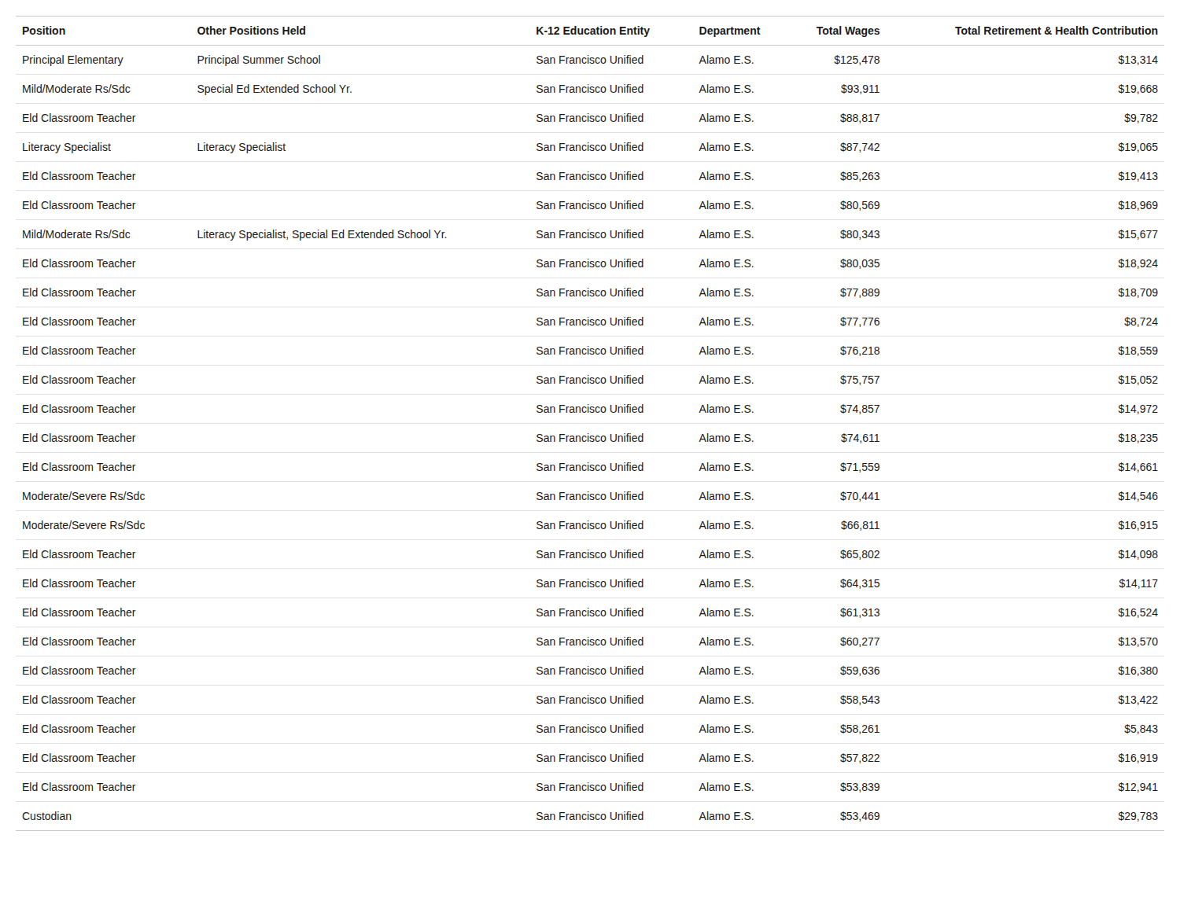| Position | Other Positions Held | K-12 Education Entity | Department | Total Wages | Total Retirement & Health Contribution |
| --- | --- | --- | --- | --- | --- |
| Principal Elementary | Principal Summer School | San Francisco Unified | Alamo E.S. | $125,478 | $13,314 |
| Mild/Moderate Rs/Sdc | Special Ed Extended School Yr. | San Francisco Unified | Alamo E.S. | $93,911 | $19,668 |
| Eld Classroom Teacher | | San Francisco Unified | Alamo E.S. | $88,817 | $9,782 |
| Literacy Specialist | Literacy Specialist | San Francisco Unified | Alamo E.S. | $87,742 | $19,065 |
| Eld Classroom Teacher | | San Francisco Unified | Alamo E.S. | $85,263 | $19,413 |
| Eld Classroom Teacher | | San Francisco Unified | Alamo E.S. | $80,569 | $18,969 |
| Mild/Moderate Rs/Sdc | Literacy Specialist, Special Ed Extended School Yr. | San Francisco Unified | Alamo E.S. | $80,343 | $15,677 |
| Eld Classroom Teacher | | San Francisco Unified | Alamo E.S. | $80,035 | $18,924 |
| Eld Classroom Teacher | | San Francisco Unified | Alamo E.S. | $77,889 | $18,709 |
| Eld Classroom Teacher | | San Francisco Unified | Alamo E.S. | $77,776 | $8,724 |
| Eld Classroom Teacher | | San Francisco Unified | Alamo E.S. | $76,218 | $18,559 |
| Eld Classroom Teacher | | San Francisco Unified | Alamo E.S. | $75,757 | $15,052 |
| Eld Classroom Teacher | | San Francisco Unified | Alamo E.S. | $74,857 | $14,972 |
| Eld Classroom Teacher | | San Francisco Unified | Alamo E.S. | $74,611 | $18,235 |
| Eld Classroom Teacher | | San Francisco Unified | Alamo E.S. | $71,559 | $14,661 |
| Moderate/Severe Rs/Sdc | | San Francisco Unified | Alamo E.S. | $70,441 | $14,546 |
| Moderate/Severe Rs/Sdc | | San Francisco Unified | Alamo E.S. | $66,811 | $16,915 |
| Eld Classroom Teacher | | San Francisco Unified | Alamo E.S. | $65,802 | $14,098 |
| Eld Classroom Teacher | | San Francisco Unified | Alamo E.S. | $64,315 | $14,117 |
| Eld Classroom Teacher | | San Francisco Unified | Alamo E.S. | $61,313 | $16,524 |
| Eld Classroom Teacher | | San Francisco Unified | Alamo E.S. | $60,277 | $13,570 |
| Eld Classroom Teacher | | San Francisco Unified | Alamo E.S. | $59,636 | $16,380 |
| Eld Classroom Teacher | | San Francisco Unified | Alamo E.S. | $58,543 | $13,422 |
| Eld Classroom Teacher | | San Francisco Unified | Alamo E.S. | $58,261 | $5,843 |
| Eld Classroom Teacher | | San Francisco Unified | Alamo E.S. | $57,822 | $16,919 |
| Eld Classroom Teacher | | San Francisco Unified | Alamo E.S. | $53,839 | $12,941 |
| Custodian | | San Francisco Unified | Alamo E.S. | $53,469 | $29,783 |